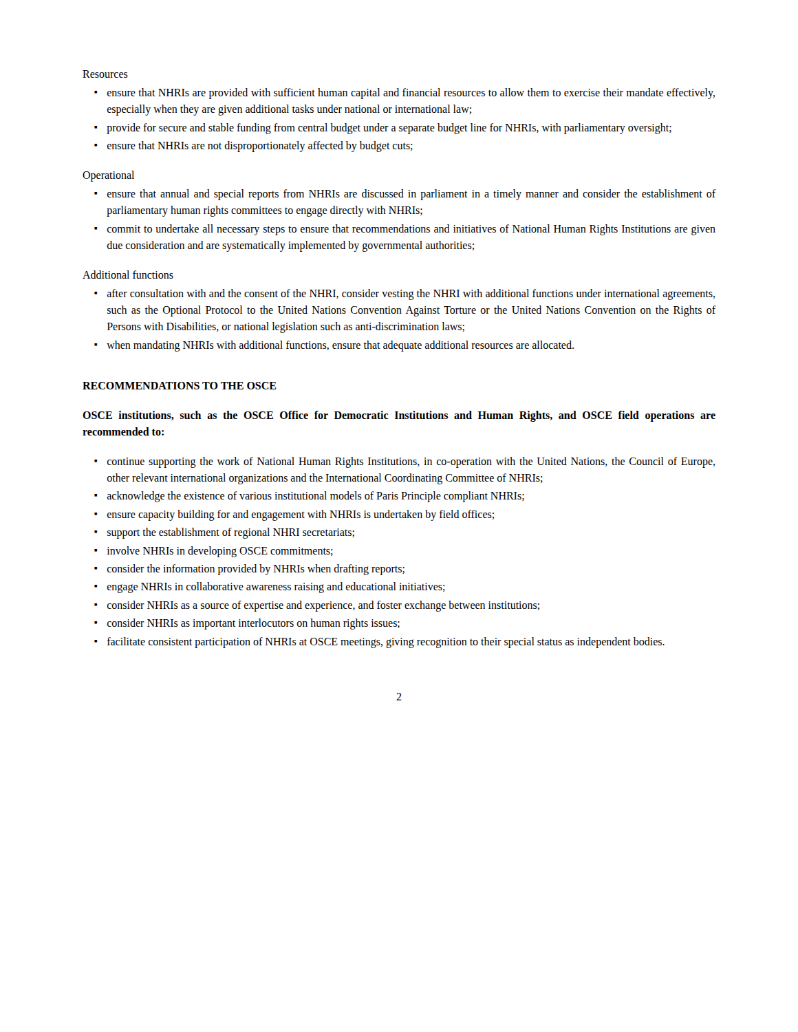Resources
ensure that NHRIs are provided with sufficient human capital and financial resources to allow them to exercise their mandate effectively, especially when they are given additional tasks under national or international law;
provide for secure and stable funding from central budget under a separate budget line for NHRIs, with parliamentary oversight;
ensure that NHRIs are not disproportionately affected by budget cuts;
Operational
ensure that annual and special reports from NHRIs are discussed in parliament in a timely manner and consider the establishment of parliamentary human rights committees to engage directly with NHRIs;
commit to undertake all necessary steps to ensure that recommendations and initiatives of National Human Rights Institutions are given due consideration and are systematically implemented by governmental authorities;
Additional functions
after consultation with and the consent of the NHRI, consider vesting the NHRI with additional functions under international agreements, such as the Optional Protocol to the United Nations Convention Against Torture or the United Nations Convention on the Rights of Persons with Disabilities, or national legislation such as anti-discrimination laws;
when mandating NHRIs with additional functions, ensure that adequate additional resources are allocated.
RECOMMENDATIONS TO THE OSCE
OSCE institutions, such as the OSCE Office for Democratic Institutions and Human Rights, and OSCE field operations are recommended to:
continue supporting the work of National Human Rights Institutions, in co-operation with the United Nations, the Council of Europe, other relevant international organizations and the International Coordinating Committee of NHRIs;
acknowledge the existence of various institutional models of Paris Principle compliant NHRIs;
ensure capacity building for and engagement with NHRIs is undertaken by field offices;
support the establishment of regional NHRI secretariats;
involve NHRIs in developing OSCE commitments;
consider the information provided by NHRIs when drafting reports;
engage NHRIs in collaborative awareness raising and educational initiatives;
consider NHRIs as a source of expertise and experience, and foster exchange between institutions;
consider NHRIs as important interlocutors on human rights issues;
facilitate consistent participation of NHRIs at OSCE meetings, giving recognition to their special status as independent bodies.
2